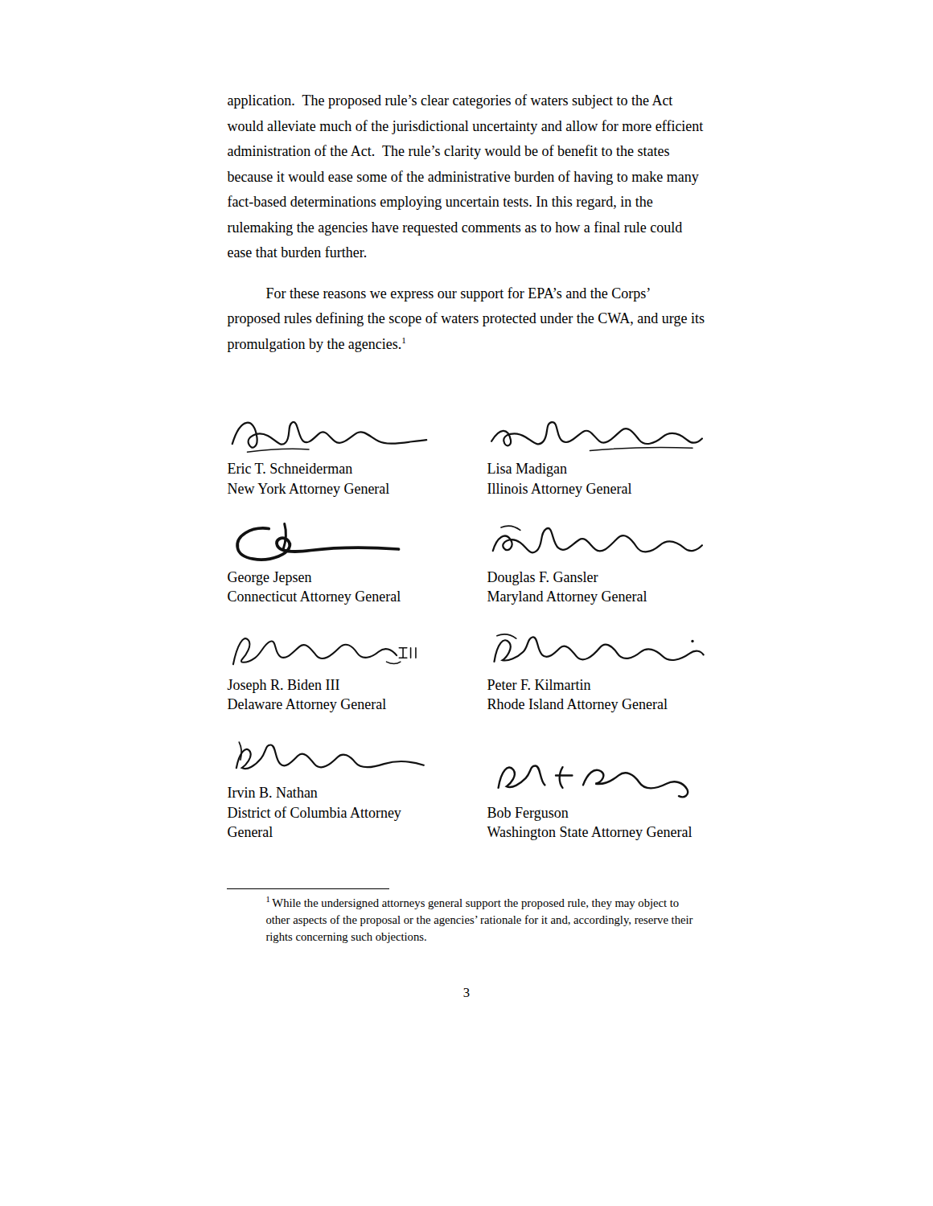application. The proposed rule’s clear categories of waters subject to the Act would alleviate much of the jurisdictional uncertainty and allow for more efficient administration of the Act. The rule’s clarity would be of benefit to the states because it would ease some of the administrative burden of having to make many fact-based determinations employing uncertain tests. In this regard, in the rulemaking the agencies have requested comments as to how a final rule could ease that burden further.
For these reasons we express our support for EPA’s and the Corps’ proposed rules defining the scope of waters protected under the CWA, and urge its promulgation by the agencies.1
| Eric T. Schneiderman New York Attorney General | Lisa Madigan Illinois Attorney General |
| George Jepsen Connecticut Attorney General | Douglas F. Gansler Maryland Attorney General |
| Joseph R. Biden III Delaware Attorney General | Peter F. Kilmartin Rhode Island Attorney General |
| Irvin B. Nathan District of Columbia Attorney General | Bob Ferguson Washington State Attorney General |
1 While the undersigned attorneys general support the proposed rule, they may object to other aspects of the proposal or the agencies’ rationale for it and, accordingly, reserve their rights concerning such objections.
3